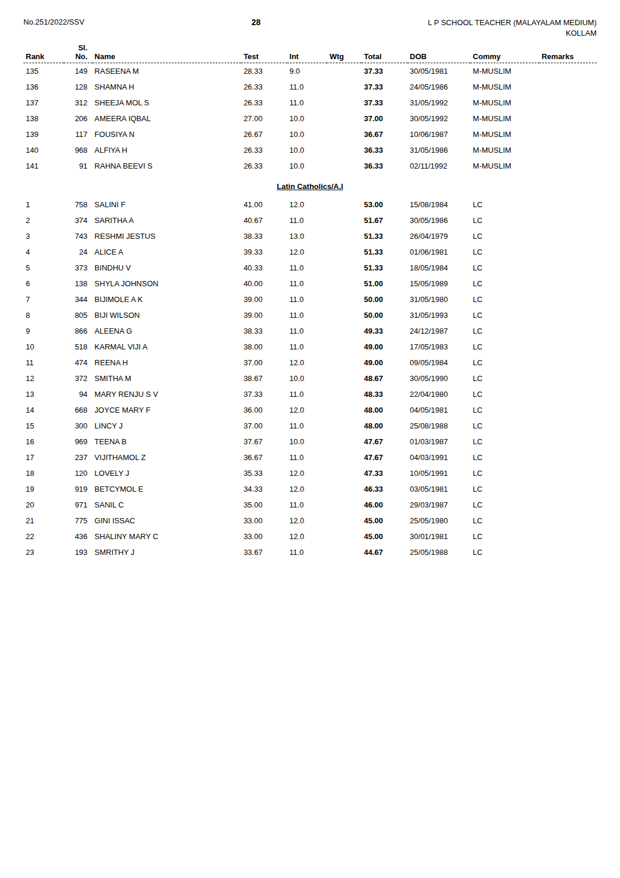No.251/2022/SSV
28
L P SCHOOL TEACHER (MALAYALAM MEDIUM)
KOLLAM
| Rank | Sl. No. | Name | Test | Int | Wtg | Total | DOB | Commy | Remarks |
| --- | --- | --- | --- | --- | --- | --- | --- | --- | --- |
| 135 | 149 | RASEENA M | 28.33 | 9.0 | | 37.33 | 30/05/1981 | M-MUSLIM | |
| 136 | 128 | SHAMNA H | 26.33 | 11.0 | | 37.33 | 24/05/1986 | M-MUSLIM | |
| 137 | 312 | SHEEJA MOL S | 26.33 | 11.0 | | 37.33 | 31/05/1992 | M-MUSLIM | |
| 138 | 206 | AMEERA IQBAL | 27.00 | 10.0 | | 37.00 | 30/05/1992 | M-MUSLIM | |
| 139 | 117 | FOUSIYA N | 26.67 | 10.0 | | 36.67 | 10/06/1987 | M-MUSLIM | |
| 140 | 968 | ALFIYA H | 26.33 | 10.0 | | 36.33 | 31/05/1986 | M-MUSLIM | |
| 141 | 91 | RAHNA BEEVI S | 26.33 | 10.0 | | 36.33 | 02/11/1992 | M-MUSLIM | |
| Latin Catholics/A.I |
| 1 | 758 | SALINI F | 41.00 | 12.0 | | 53.00 | 15/08/1984 | LC | |
| 2 | 374 | SARITHA A | 40.67 | 11.0 | | 51.67 | 30/05/1986 | LC | |
| 3 | 743 | RESHMI JESTUS | 38.33 | 13.0 | | 51.33 | 26/04/1979 | LC | |
| 4 | 24 | ALICE A | 39.33 | 12.0 | | 51.33 | 01/06/1981 | LC | |
| 5 | 373 | BINDHU V | 40.33 | 11.0 | | 51.33 | 18/05/1984 | LC | |
| 6 | 138 | SHYLA JOHNSON | 40.00 | 11.0 | | 51.00 | 15/05/1989 | LC | |
| 7 | 344 | BIJIMOLE A K | 39.00 | 11.0 | | 50.00 | 31/05/1980 | LC | |
| 8 | 805 | BIJI WILSON | 39.00 | 11.0 | | 50.00 | 31/05/1993 | LC | |
| 9 | 866 | ALEENA G | 38.33 | 11.0 | | 49.33 | 24/12/1987 | LC | |
| 10 | 518 | KARMAL VIJI A | 38.00 | 11.0 | | 49.00 | 17/05/1983 | LC | |
| 11 | 474 | REENA H | 37.00 | 12.0 | | 49.00 | 09/05/1984 | LC | |
| 12 | 372 | SMITHA M | 38.67 | 10.0 | | 48.67 | 30/05/1990 | LC | |
| 13 | 94 | MARY RENJU S V | 37.33 | 11.0 | | 48.33 | 22/04/1980 | LC | |
| 14 | 668 | JOYCE MARY F | 36.00 | 12.0 | | 48.00 | 04/05/1981 | LC | |
| 15 | 300 | LINCY J | 37.00 | 11.0 | | 48.00 | 25/08/1988 | LC | |
| 16 | 969 | TEENA B | 37.67 | 10.0 | | 47.67 | 01/03/1987 | LC | |
| 17 | 237 | VIJITHAMOL Z | 36.67 | 11.0 | | 47.67 | 04/03/1991 | LC | |
| 18 | 120 | LOVELY J | 35.33 | 12.0 | | 47.33 | 10/05/1991 | LC | |
| 19 | 919 | BETCYMOL E | 34.33 | 12.0 | | 46.33 | 03/05/1981 | LC | |
| 20 | 971 | SANIL C | 35.00 | 11.0 | | 46.00 | 29/03/1987 | LC | |
| 21 | 775 | GINI ISSAC | 33.00 | 12.0 | | 45.00 | 25/05/1980 | LC | |
| 22 | 436 | SHALINY MARY C | 33.00 | 12.0 | | 45.00 | 30/01/1981 | LC | |
| 23 | 193 | SMRITHY J | 33.67 | 11.0 | | 44.67 | 25/05/1988 | LC | |